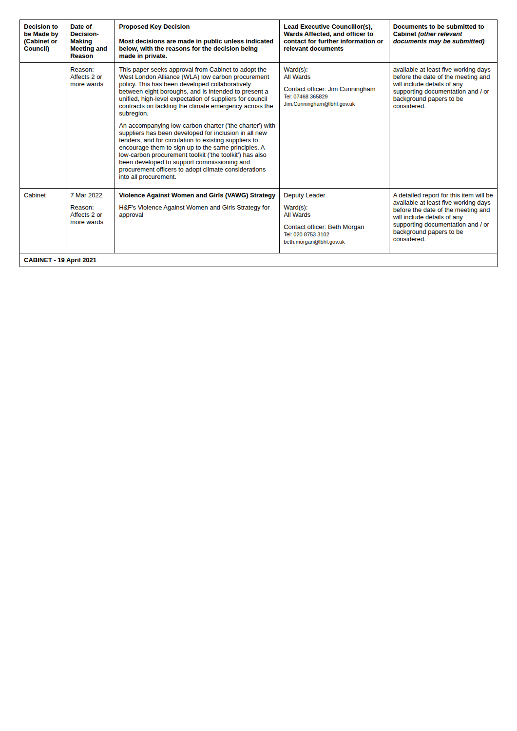| Decision to be Made by (Cabinet or Council) | Date of Decision-Making Meeting and Reason | Proposed Key Decision Most decisions are made in public unless indicated below, with the reasons for the decision being made in private. | Lead Executive Councillor(s), Wards Affected, and officer to contact for further information or relevant documents | Documents to be submitted to Cabinet (other relevant documents may be submitted) |
| --- | --- | --- | --- | --- |
| | Reason: Affects 2 or more wards | This paper seeks approval from Cabinet to adopt the West London Alliance (WLA) low carbon procurement policy. This has been developed collaboratively between eight boroughs, and is intended to present a unified, high-level expectation of suppliers for council contracts on tackling the climate emergency across the subregion. An accompanying low-carbon charter ('the charter') with suppliers has been developed for inclusion in all new tenders, and for circulation to existing suppliers to encourage them to sign up to the same principles. A low-carbon procurement toolkit ('the toolkit') has also been developed to support commissioning and procurement officers to adopt climate considerations into all procurement. | Ward(s): All Wards Contact officer: Jim Cunningham Tel: 07468 365829 Jim.Cunningham@lbhf.gov.uk | available at least five working days before the date of the meeting and will include details of any supporting documentation and / or background papers to be considered. |
| Cabinet | 7 Mar 2022 Reason: Affects 2 or more wards | Violence Against Women and Girls (VAWG) Strategy H&F's Violence Against Women and Girls Strategy for approval | Deputy Leader Ward(s): All Wards Contact officer: Beth Morgan Tel: 020 8753 3102 beth.morgan@lbhf.gov.uk | A detailed report for this item will be available at least five working days before the date of the meeting and will include details of any supporting documentation and / or background papers to be considered. |
| CABINET - 19 April 2021 |